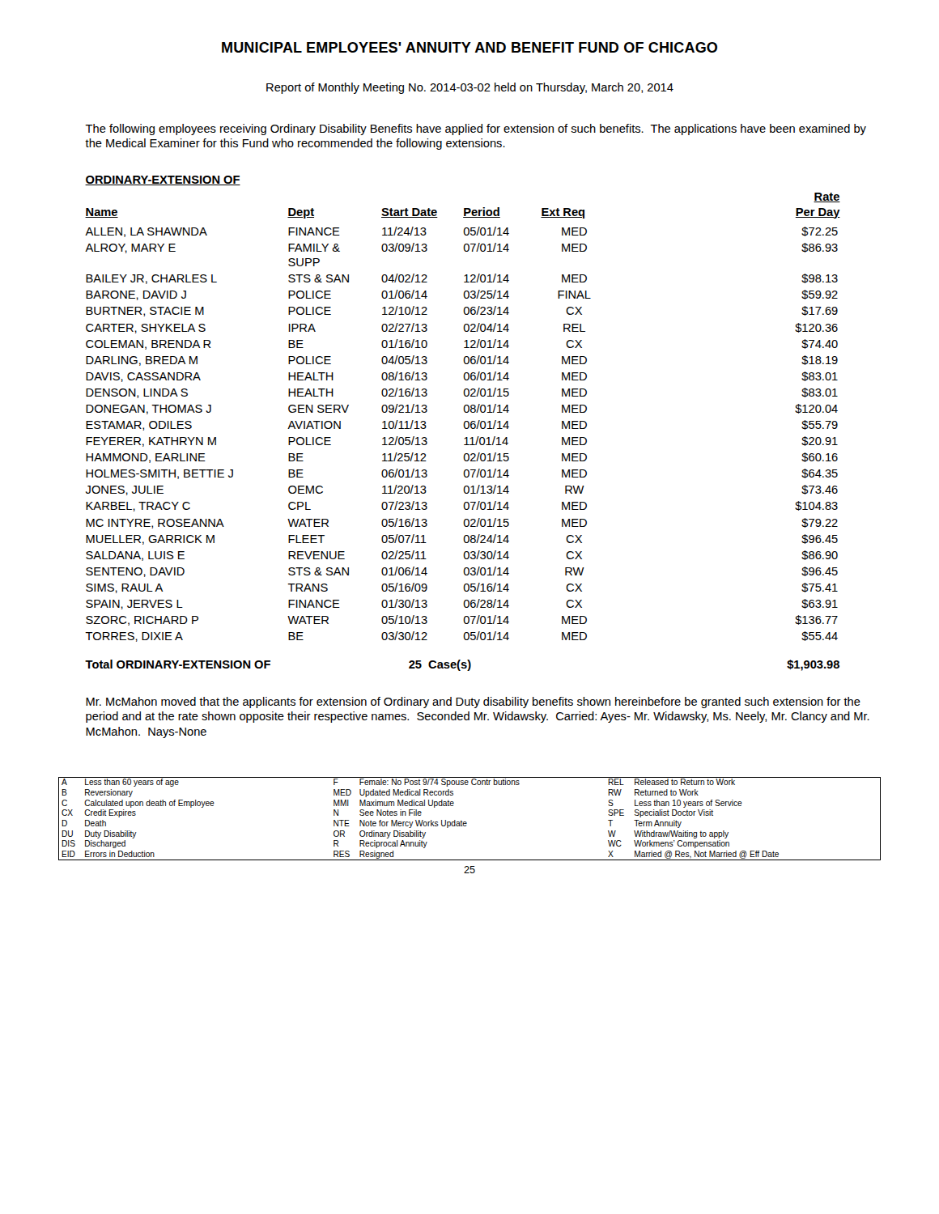MUNICIPAL EMPLOYEES' ANNUITY AND BENEFIT FUND OF CHICAGO
Report of Monthly Meeting No. 2014-03-02 held on Thursday, March 20, 2014
The following employees receiving Ordinary Disability Benefits have applied for extension of such benefits. The applications have been examined by the Medical Examiner for this Fund who recommended the following extensions.
ORDINARY-EXTENSION OF
| Name | Dept | Start Date | Period | Ext Req | Rate Per Day |
| --- | --- | --- | --- | --- | --- |
| ALLEN, LA SHAWNDA | FINANCE | 11/24/13 | 05/01/14 | MED | $72.25 |
| ALROY, MARY E | FAMILY & SUPP | 03/09/13 | 07/01/14 | MED | $86.93 |
| BAILEY JR, CHARLES L | STS & SAN | 04/02/12 | 12/01/14 | MED | $98.13 |
| BARONE, DAVID J | POLICE | 01/06/14 | 03/25/14 | FINAL | $59.92 |
| BURTNER, STACIE M | POLICE | 12/10/12 | 06/23/14 | CX | $17.69 |
| CARTER, SHYKELA S | IPRA | 02/27/13 | 02/04/14 | REL | $120.36 |
| COLEMAN, BRENDA R | BE | 01/16/10 | 12/01/14 | CX | $74.40 |
| DARLING, BREDA M | POLICE | 04/05/13 | 06/01/14 | MED | $18.19 |
| DAVIS, CASSANDRA | HEALTH | 08/16/13 | 06/01/14 | MED | $83.01 |
| DENSON, LINDA S | HEALTH | 02/16/13 | 02/01/15 | MED | $83.01 |
| DONEGAN, THOMAS J | GEN SERV | 09/21/13 | 08/01/14 | MED | $120.04 |
| ESTAMAR, ODILES | AVIATION | 10/11/13 | 06/01/14 | MED | $55.79 |
| FEYERER, KATHRYN M | POLICE | 12/05/13 | 11/01/14 | MED | $20.91 |
| HAMMOND, EARLINE | BE | 11/25/12 | 02/01/15 | MED | $60.16 |
| HOLMES-SMITH, BETTIE J | BE | 06/01/13 | 07/01/14 | MED | $64.35 |
| JONES, JULIE | OEMC | 11/20/13 | 01/13/14 | RW | $73.46 |
| KARBEL, TRACY C | CPL | 07/23/13 | 07/01/14 | MED | $104.83 |
| MC INTYRE, ROSEANNA | WATER | 05/16/13 | 02/01/15 | MED | $79.22 |
| MUELLER, GARRICK M | FLEET | 05/07/11 | 08/24/14 | CX | $96.45 |
| SALDANA, LUIS E | REVENUE | 02/25/11 | 03/30/14 | CX | $86.90 |
| SENTENO, DAVID | STS & SAN | 01/06/14 | 03/01/14 | RW | $96.45 |
| SIMS, RAUL A | TRANS | 05/16/09 | 05/16/14 | CX | $75.41 |
| SPAIN, JERVES L | FINANCE | 01/30/13 | 06/28/14 | CX | $63.91 |
| SZORC, RICHARD P | WATER | 05/10/13 | 07/01/14 | MED | $136.77 |
| TORRES, DIXIE A | BE | 03/30/12 | 05/01/14 | MED | $55.44 |
| Total ORDINARY-EXTENSION OF | 25 Case(s) | | $1,903.98 |
Mr. McMahon moved that the applicants for extension of Ordinary and Duty disability benefits shown hereinbefore be granted such extension for the period and at the rate shown opposite their respective names. Seconded Mr. Widawsky. Carried: Ayes- Mr. Widawsky, Ms. Neely, Mr. Clancy and Mr. McMahon. Nays-None
| A | Less than 60 years of age | F | Female: No Post 9/74 Spouse Contr butions | REL | Released to Return to Work |
| B | Reversionary | MED | Updated Medical Records | RW | Returned to Work |
| C | Calculated upon death of Employee | MMI | Maximum Medical Update | S | Less than 10 years of Service |
| CX | Credit Expires | N | See Notes in File | SPE | Specialist Doctor Visit |
| D | Death | NTE | Note for Mercy Works Update | T | Term Annuity |
| DU | Duty Disability | OR | Ordinary Disability | W | Withdraw/Waiting to apply |
| DIS | Discharged | R | Reciprocal Annuity | WC | Workmens’ Compensation |
| EID | Errors in Deduction | RES | Resigned | X | Married @ Res, Not Married @ Eff Date |
25